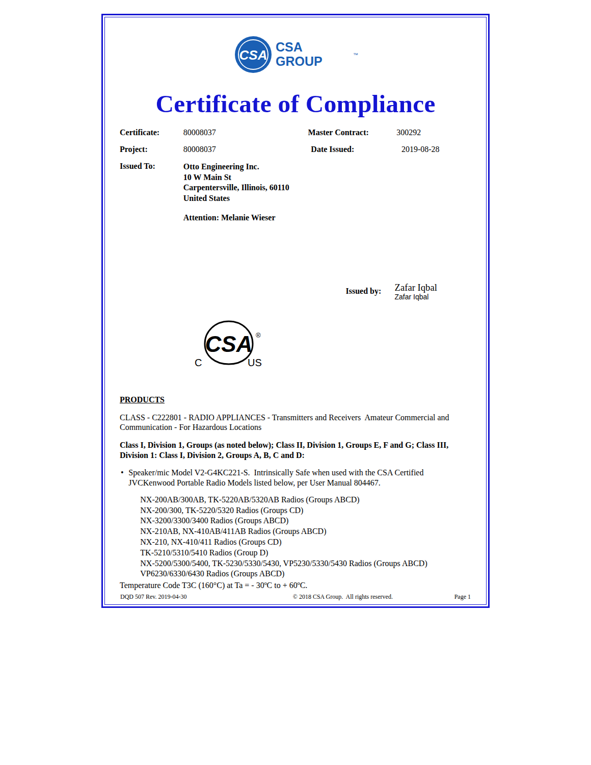CSA CSA GROUP ™
Certificate of Compliance
| Certificate: | 80008037 | Master Contract: | 300292 |
| Project: | 80008037 | Date Issued: | 2019-08-28 |
| Issued To: | Otto Engineering Inc. 10 W Main St Carpentersville, Illinois, 60110 United States Attention: Melanie Wieser |
Issued by: Zafar Iqbal Zafar Iqbal
CSA ® C US
PRODUCTS
CLASS - C222801 - RADIO APPLIANCES - Transmitters and Receivers Amateur Commercial and Communication - For Hazardous Locations
Class I, Division 1, Groups (as noted below); Class II, Division 1, Groups E, F and G; Class III, Division 1: Class I, Division 2, Groups A, B, C and D:
Speaker/mic Model V2-G4KC221-S. Intrinsically Safe when used with the CSA Certified JVCKenwood Portable Radio Models listed below, per User Manual 804467.
NX-200AB/300AB, TK-5220AB/5320AB Radios (Groups ABCD)
NX-200/300, TK-5220/5320 Radios (Groups CD)
NX-3200/3300/3400 Radios (Groups ABCD)
NX-210AB, NX-410AB/411AB Radios (Groups ABCD)
NX-210, NX-410/411 Radios (Groups CD)
TK-5210/5310/5410 Radios (Group D)
NX-5200/5300/5400, TK-5230/5330/5430, VP5230/5330/5430 Radios (Groups ABCD)
VP6230/6330/6430 Radios (Groups ABCD)
Temperature Code T3C (160°C) at Ta = - 30ºC to + 60ºC.
| DQD 507 Rev. 2019-04-30 | © 2018 CSA Group. All rights reserved. | Page 1 |